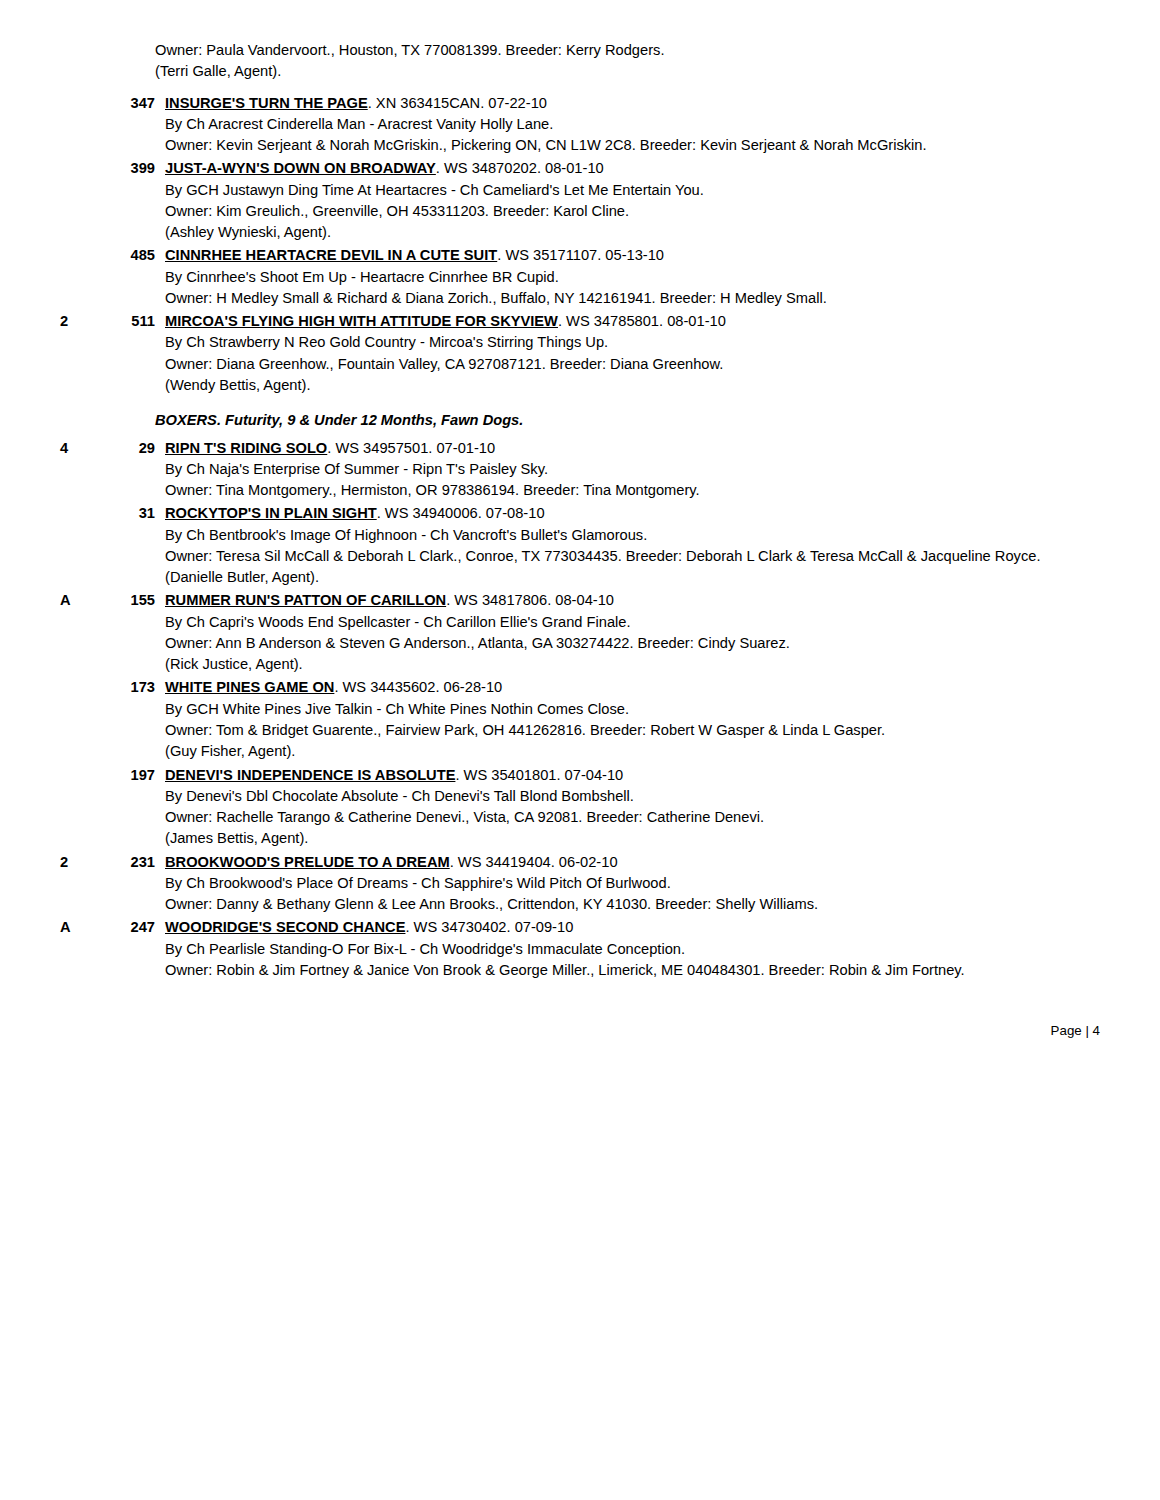Owner: Paula Vandervoort., Houston, TX 770081399. Breeder: Kerry Rodgers.
(Terri Galle, Agent).
347
INSURGE'S TURN THE PAGE. XN 363415CAN. 07-22-10
By Ch Aracrest Cinderella Man - Aracrest Vanity Holly Lane.
Owner: Kevin Serjeant & Norah McGriskin., Pickering ON, CN L1W 2C8. Breeder: Kevin Serjeant & Norah McGriskin.
399
JUST-A-WYN'S DOWN ON BROADWAY. WS 34870202. 08-01-10
By GCH Justawyn Ding Time At Heartacres - Ch Cameliard's Let Me Entertain You.
Owner: Kim Greulich., Greenville, OH 453311203. Breeder: Karol Cline.
(Ashley Wynieski, Agent).
485
CINNRHEE HEARTACRE DEVIL IN A CUTE SUIT. WS 35171107. 05-13-10
By Cinnrhee's Shoot Em Up - Heartacre Cinnrhee BR Cupid.
Owner: H Medley Small & Richard & Diana Zorich., Buffalo, NY 142161941. Breeder: H Medley Small.
2
511
MIRCOA'S FLYING HIGH WITH ATTITUDE FOR SKYVIEW. WS 34785801. 08-01-10
By Ch Strawberry N Reo Gold Country - Mircoa's Stirring Things Up.
Owner: Diana Greenhow., Fountain Valley, CA 927087121. Breeder: Diana Greenhow.
(Wendy Bettis, Agent).
BOXERS. Futurity, 9 & Under 12 Months, Fawn Dogs.
4
29
RIPN T'S RIDING SOLO. WS 34957501. 07-01-10
By Ch Naja's Enterprise Of Summer - Ripn T's Paisley Sky.
Owner: Tina Montgomery., Hermiston, OR 978386194. Breeder: Tina Montgomery.
31
ROCKYTOP'S IN PLAIN SIGHT. WS 34940006. 07-08-10
By Ch Bentbrook's Image Of Highnoon - Ch Vancroft's Bullet's Glamorous.
Owner: Teresa Sil McCall & Deborah L Clark., Conroe, TX 773034435. Breeder: Deborah L Clark & Teresa McCall & Jacqueline Royce.
(Danielle Butler, Agent).
A
155
RUMMER RUN'S PATTON OF CARILLON. WS 34817806. 08-04-10
By Ch Capri's Woods End Spellcaster - Ch Carillon Ellie's Grand Finale.
Owner: Ann B Anderson & Steven G Anderson., Atlanta, GA 303274422. Breeder: Cindy Suarez.
(Rick Justice, Agent).
173
WHITE PINES GAME ON. WS 34435602. 06-28-10
By GCH White Pines Jive Talkin - Ch White Pines Nothin Comes Close.
Owner: Tom & Bridget Guarente., Fairview Park, OH 441262816. Breeder: Robert W Gasper & Linda L Gasper.
(Guy Fisher, Agent).
197
DENEVI'S INDEPENDENCE IS ABSOLUTE. WS 35401801. 07-04-10
By Denevi's Dbl Chocolate Absolute - Ch Denevi's Tall Blond Bombshell.
Owner: Rachelle Tarango & Catherine Denevi., Vista, CA 92081. Breeder: Catherine Denevi.
(James Bettis, Agent).
2
231
BROOKWOOD'S PRELUDE TO A DREAM. WS 34419404. 06-02-10
By Ch Brookwood's Place Of Dreams - Ch Sapphire's Wild Pitch Of Burlwood.
Owner: Danny & Bethany Glenn & Lee Ann Brooks., Crittendon, KY 41030. Breeder: Shelly Williams.
A
247
WOODRIDGE'S SECOND CHANCE. WS 34730402. 07-09-10
By Ch Pearlisle Standing-O For Bix-L - Ch Woodridge's Immaculate Conception.
Owner: Robin & Jim Fortney & Janice Von Brook & George Miller., Limerick, ME 040484301. Breeder: Robin & Jim Fortney.
Page | 4